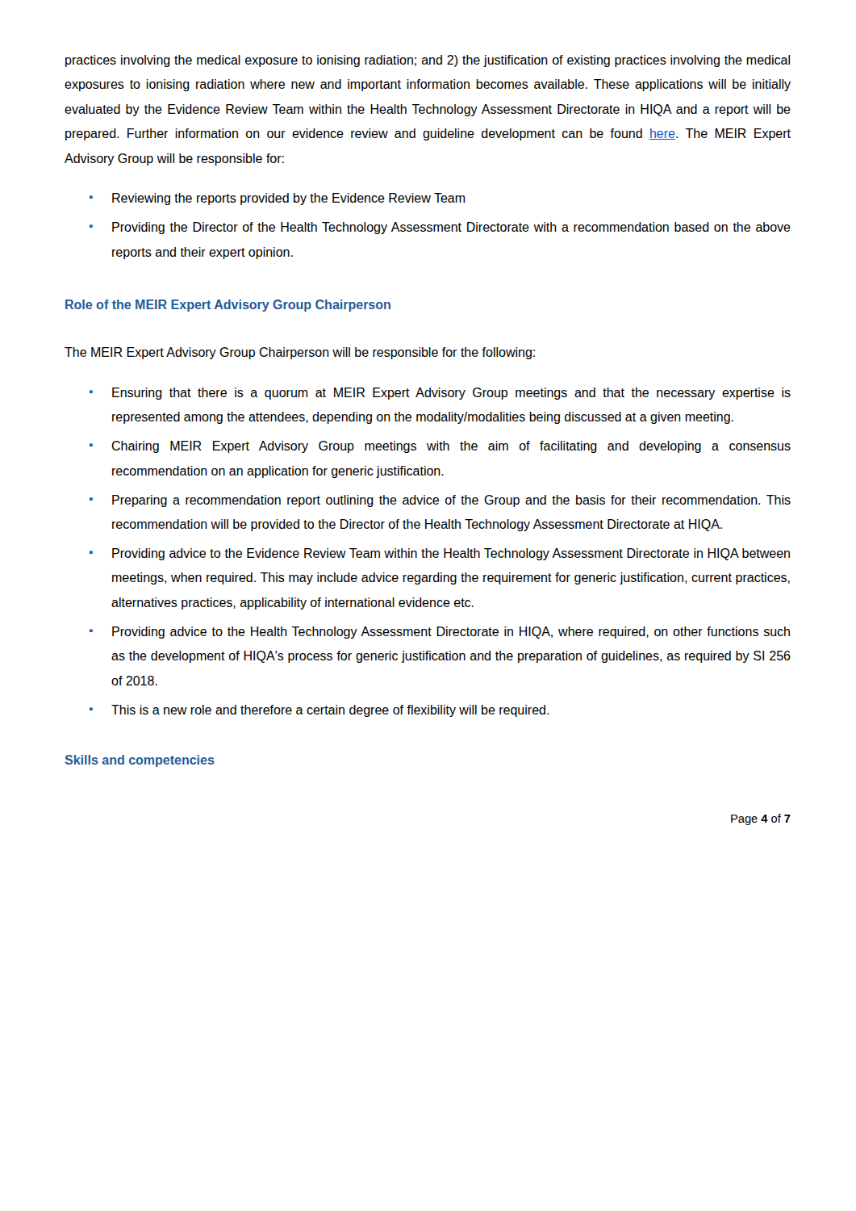practices involving the medical exposure to ionising radiation; and 2) the justification of existing practices involving the medical exposures to ionising radiation where new and important information becomes available. These applications will be initially evaluated by the Evidence Review Team within the Health Technology Assessment Directorate in HIQA and a report will be prepared. Further information on our evidence review and guideline development can be found here. The MEIR Expert Advisory Group will be responsible for:
Reviewing the reports provided by the Evidence Review Team
Providing the Director of the Health Technology Assessment Directorate with a recommendation based on the above reports and their expert opinion.
Role of the MEIR Expert Advisory Group Chairperson
The MEIR Expert Advisory Group Chairperson will be responsible for the following:
Ensuring that there is a quorum at MEIR Expert Advisory Group meetings and that the necessary expertise is represented among the attendees, depending on the modality/modalities being discussed at a given meeting.
Chairing MEIR Expert Advisory Group meetings with the aim of facilitating and developing a consensus recommendation on an application for generic justification.
Preparing a recommendation report outlining the advice of the Group and the basis for their recommendation. This recommendation will be provided to the Director of the Health Technology Assessment Directorate at HIQA.
Providing advice to the Evidence Review Team within the Health Technology Assessment Directorate in HIQA between meetings, when required. This may include advice regarding the requirement for generic justification, current practices, alternatives practices, applicability of international evidence etc.
Providing advice to the Health Technology Assessment Directorate in HIQA, where required, on other functions such as the development of HIQA's process for generic justification and the preparation of guidelines, as required by SI 256 of 2018.
This is a new role and therefore a certain degree of flexibility will be required.
Skills and competencies
Page 4 of 7